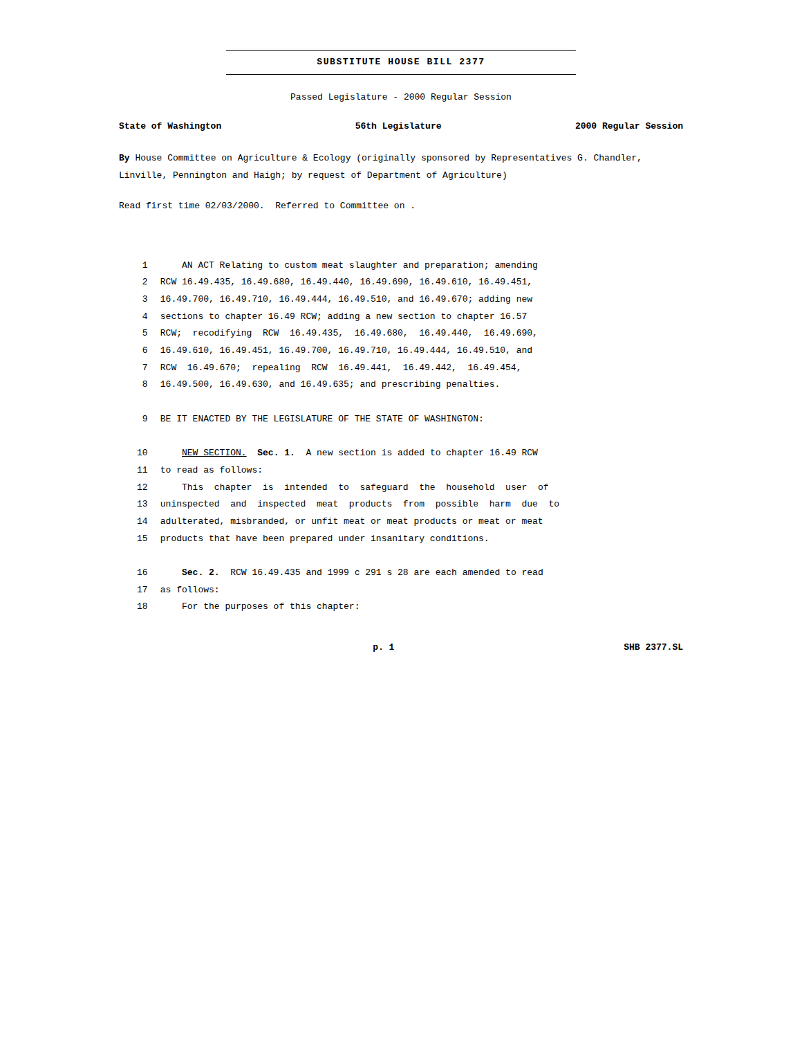SUBSTITUTE HOUSE BILL 2377
Passed Legislature - 2000 Regular Session
State of Washington 56th Legislature 2000 Regular Session
By House Committee on Agriculture & Ecology (originally sponsored by Representatives G. Chandler, Linville, Pennington and Haigh; by request of Department of Agriculture)
Read first time 02/03/2000. Referred to Committee on .
1 AN ACT Relating to custom meat slaughter and preparation; amending
2 RCW 16.49.435, 16.49.680, 16.49.440, 16.49.690, 16.49.610, 16.49.451,
316.49.700, 16.49.710, 16.49.444, 16.49.510, and 16.49.670; adding new
4 sections to chapter 16.49 RCW; adding a new section to chapter 16.57
5 RCW; recodifying RCW 16.49.435, 16.49.680, 16.49.440, 16.49.690,
616.49.610, 16.49.451, 16.49.700, 16.49.710, 16.49.444, 16.49.510, and
7 RCW 16.49.670; repealing RCW 16.49.441, 16.49.442, 16.49.454,
816.49.500, 16.49.630, and 16.49.635; and prescribing penalties.
9 BE IT ENACTED BY THE LEGISLATURE OF THE STATE OF WASHINGTON:
10 NEW SECTION. Sec. 1. A new section is added to chapter 16.49 RCW
11 to read as follows:
12 This chapter is intended to safeguard the household user of
13 uninspected and inspected meat products from possible harm due to
14 adulterated, misbranded, or unfit meat or meat products or meat or meat
15 products that have been prepared under insanitary conditions.
16 Sec. 2. RCW 16.49.435 and 1999 c 291 s 28 are each amended to read
17 as follows:
18 For the purposes of this chapter:
p. 1 SHB 2377.SL